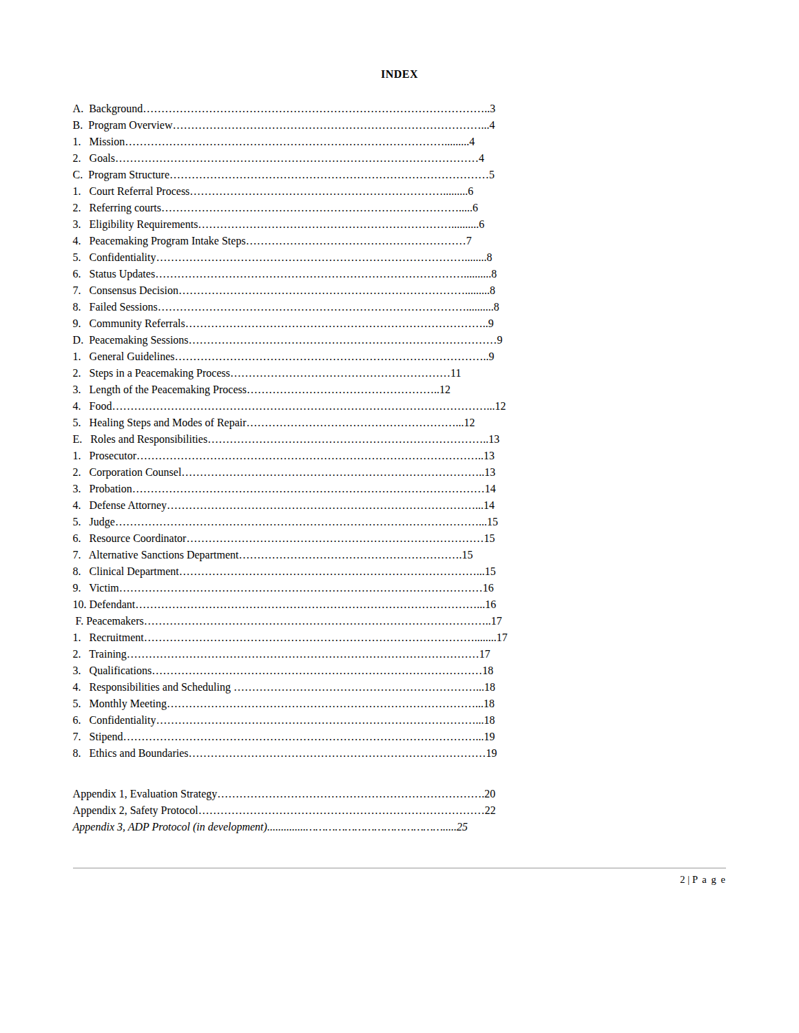INDEX
A. Background…………………………………………………………………………………..3
B. Program Overview…………………………………………………………………………...4
1. Mission…………………………………………………………………………….........4
2. Goals………………………………………………………………………………………4
C. Program Structure……………………………………………………………………………5
1. Court Referral Process…………………………………………………………….........6
2. Referring courts……………………………………………………………………….....6
3. Eligibility Requirements……………………………………………………………..........6
4. Peacemaking Program Intake Steps……………………………………………………7
5. Confidentiality…………………………………………………………………………........8
6. Status Updates…………………………………………………………………………..........8
7. Consensus Decision…………………………………………………………………….........8
8. Failed Sessions…………………………………………………………………………..........8
9. Community Referrals………………………………………………………………………..9
D. Peacemaking Sessions…………………………………………………………………………9
1. General Guidelines…………………………………………………………………………..9
2. Steps in a Peacemaking Process……………………………………………………11
3. Length of the Peacemaking Process……………………………………………..12
4. Food…………………………………………………………………………………………...12
5. Healing Steps and Modes of Repair…………………………………………………...12
E. Roles and Responsibilities…………………………………………………………………..13
1. Prosecutor…………………………………………………………………………………..13
2. Corporation Counsel………………………………………………………………………..13
3. Probation……………………………………………………………………………………14
4. Defense Attorney…………………………………………………………………………...14
5. Judge………………………………………………………………………………………...15
6. Resource Coordinator………………………………………………………………………15
7. Alternative Sanctions Department…………………………………………………….15
8. Clinical Department………………………………………………………………………...15
9. Victim………………………………………………………………………………………16
10. Defendant…………………………………………………………………………………...16
F. Peacemakers…………………………………………………………………………………..17
1. Recruitment………………………………………………………………………………........17
2. Training……………………………………………………………………………………17
3. Qualifications………………………………………………………………………………18
4. Responsibilities and Scheduling …………………………………………………………...18
5. Monthly Meeting…………………………………………………………………………...18
6. Confidentiality……………………………………………………………………………...18
7. Stipend……………………………………………………………………………………...19
8. Ethics and Boundaries………………………………………………………………………19
Appendix 1, Evaluation Strategy……………………………………………………………….20
Appendix 2, Safety Protocol……………………………………………………………………22
Appendix 3, ADP Protocol (in development)..............…………………………………….....25
2 | P a g e